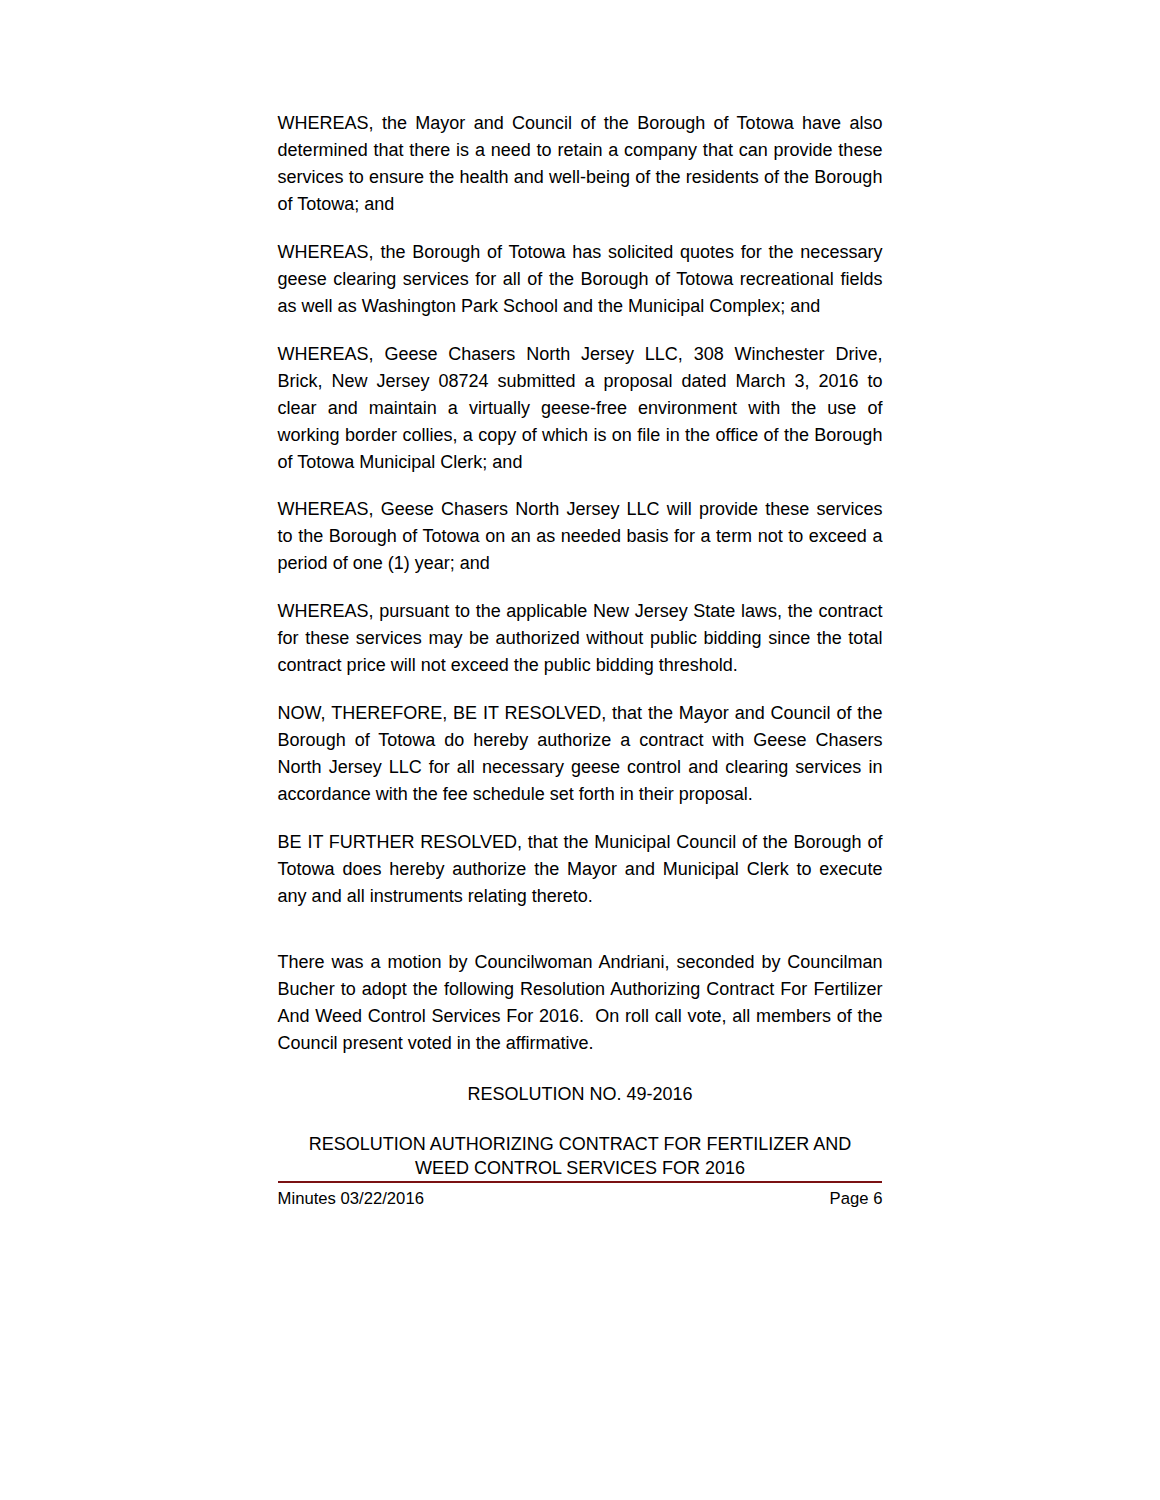WHEREAS, the Mayor and Council of the Borough of Totowa have also determined that there is a need to retain a company that can provide these services to ensure the health and well-being of the residents of the Borough of Totowa; and
WHEREAS, the Borough of Totowa has solicited quotes for the necessary geese clearing services for all of the Borough of Totowa recreational fields as well as Washington Park School and the Municipal Complex; and
WHEREAS, Geese Chasers North Jersey LLC, 308 Winchester Drive, Brick, New Jersey 08724 submitted a proposal dated March 3, 2016 to clear and maintain a virtually geese-free environment with the use of working border collies, a copy of which is on file in the office of the Borough of Totowa Municipal Clerk; and
WHEREAS, Geese Chasers North Jersey LLC will provide these services to the Borough of Totowa on an as needed basis for a term not to exceed a period of one (1) year; and
WHEREAS, pursuant to the applicable New Jersey State laws, the contract for these services may be authorized without public bidding since the total contract price will not exceed the public bidding threshold.
NOW, THEREFORE, BE IT RESOLVED, that the Mayor and Council of the Borough of Totowa do hereby authorize a contract with Geese Chasers North Jersey LLC for all necessary geese control and clearing services in accordance with the fee schedule set forth in their proposal.
BE IT FURTHER RESOLVED, that the Municipal Council of the Borough of Totowa does hereby authorize the Mayor and Municipal Clerk to execute any and all instruments relating thereto.
There was a motion by Councilwoman Andriani, seconded by Councilman Bucher to adopt the following Resolution Authorizing Contract For Fertilizer And Weed Control Services For 2016. On roll call vote, all members of the Council present voted in the affirmative.
RESOLUTION NO. 49-2016
RESOLUTION AUTHORIZING CONTRACT FOR FERTILIZER AND
WEED CONTROL SERVICES FOR 2016
Minutes 03/22/2016 Page 6